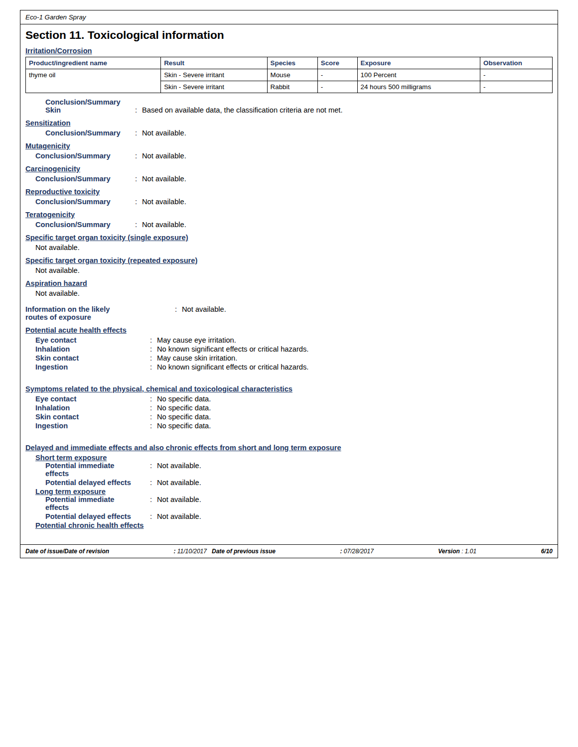Eco-1 Garden Spray
Section 11. Toxicological information
Irritation/Corrosion
| Product/ingredient name | Result | Species | Score | Exposure | Observation |
| --- | --- | --- | --- | --- | --- |
| thyme oil | Skin - Severe irritant | Mouse | - | 100 Percent | - |
| Skin - Severe irritant | Rabbit | - | 24 hours 500 milligrams | - |
Conclusion/Summary
Skin
:
Based on available data, the classification criteria are not met.
Sensitization
Conclusion/Summary
:
Not available.
Mutagenicity
Conclusion/Summary
:
Not available.
Carcinogenicity
Conclusion/Summary
:
Not available.
Reproductive toxicity
Conclusion/Summary
:
Not available.
Teratogenicity
Conclusion/Summary
:
Not available.
Specific target organ toxicity (single exposure)
Not available.
Specific target organ toxicity (repeated exposure)
Not available.
Aspiration hazard
Not available.
Information on the likely
routes of exposure
:
Not available.
Potential acute health effects
Eye contact
:
May cause eye irritation.
Inhalation
:
No known significant effects or critical hazards.
Skin contact
:
May cause skin irritation.
Ingestion
:
No known significant effects or critical hazards.
Symptoms related to the physical, chemical and toxicological characteristics
Eye contact
:
No specific data.
Inhalation
:
No specific data.
Skin contact
:
No specific data.
Ingestion
:
No specific data.
Delayed and immediate effects and also chronic effects from short and long term exposure
Short term exposure
Potential immediate
effects
:
Not available.
Potential delayed effects
:
Not available.
Long term exposure
Potential immediate
effects
:
Not available.
Potential delayed effects
:
Not available.
Potential chronic health effects
Date of issue/Date of revision : 11/10/2017 Date of previous issue : 07/28/2017 Version : 1.01 6/10